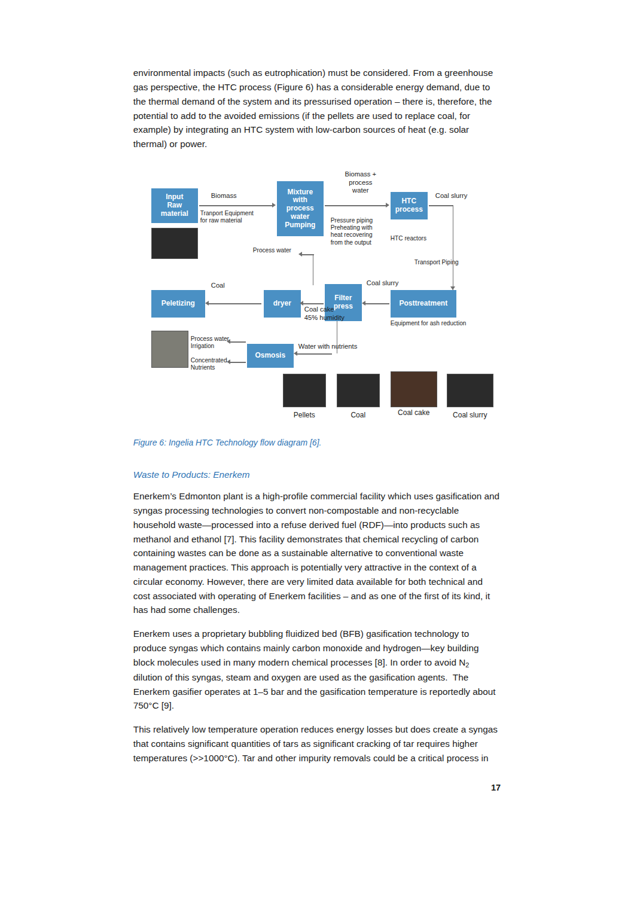environmental impacts (such as eutrophication) must be considered. From a greenhouse gas perspective, the HTC process (Figure 6) has a considerable energy demand, due to the thermal demand of the system and its pressurised operation – there is, therefore, the potential to add to the avoided emissions (if the pellets are used to replace coal, for example) by integrating an HTC system with low-carbon sources of heat (e.g. solar thermal) or power.
Input
Raw
material
Mixture
with
process
water
Pumping
HTC
process
Biomass
Biomass +
process
water
Coal slurry
Tranport Equipment
for raw material
Pressure piping
Preheating with
heat recovering
from the output
HTC reactors
Process water
Transport Piping
Posttreatment
Filter
press
dryer
Peletizing
Coal slurry
Coal
Coal cake
45% humidity
Equipment for ash reduction
Osmosis
Water with nutrients
Process water
Irrigation
Concentrated
Nutrients
Pellets
Coal
Coal cake
Coal slurry
Figure 6: Ingelia HTC Technology flow diagram [6].
Waste to Products: Enerkem
Enerkem’s Edmonton plant is a high-profile commercial facility which uses gasification and syngas processing technologies to convert non-compostable and non-recyclable household waste—processed into a refuse derived fuel (RDF)—into products such as methanol and ethanol [7]. This facility demonstrates that chemical recycling of carbon containing wastes can be done as a sustainable alternative to conventional waste management practices. This approach is potentially very attractive in the context of a circular economy. However, there are very limited data available for both technical and cost associated with operating of Enerkem facilities – and as one of the first of its kind, it has had some challenges.
Enerkem uses a proprietary bubbling fluidized bed (BFB) gasification technology to produce syngas which contains mainly carbon monoxide and hydrogen—key building block molecules used in many modern chemical processes [8]. In order to avoid N2 dilution of this syngas, steam and oxygen are used as the gasification agents. The Enerkem gasifier operates at 1–5 bar and the gasification temperature is reportedly about 750°C [9].
This relatively low temperature operation reduces energy losses but does create a syngas that contains significant quantities of tars as significant cracking of tar requires higher temperatures (>>1000°C). Tar and other impurity removals could be a critical process in
17